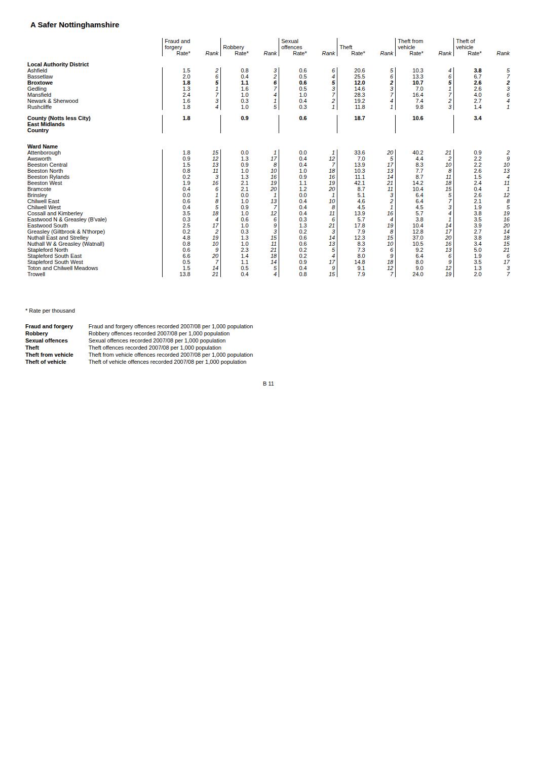A Safer Nottinghamshire
| | Fraud and forgery | Robbery | Sexual offences | Theft | Theft from vehicle | Theft of vehicle |
| --- | --- | --- | --- | --- | --- | --- |
| | Rate* | Rank | Rate* | Rank | Rate* | Rank | Rate* | Rank | Rate* | Rank | Rate* | Rank |
| Local Authority District |
| Ashfield | 1.5 | 2 | 0.8 | 3 | 0.6 | 6 | 20.6 | 5 | 10.3 | 4 | 3.8 | 5 |
| Bassetlaw | 2.0 | 6 | 0.4 | 2 | 0.5 | 4 | 25.5 | 6 | 13.3 | 6 | 6.7 | 7 |
| Broxtowe | 1.8 | 5 | 1.1 | 6 | 0.6 | 5 | 12.0 | 2 | 10.7 | 5 | 2.6 | 2 |
| Gedling | 1.3 | 1 | 1.6 | 7 | 0.5 | 3 | 14.6 | 3 | 7.0 | 1 | 2.6 | 3 |
| Mansfield | 2.4 | 7 | 1.0 | 4 | 1.0 | 7 | 28.3 | 7 | 16.4 | 7 | 4.0 | 6 |
| Newark & Sherwood | 1.6 | 3 | 0.3 | 1 | 0.4 | 2 | 19.2 | 4 | 7.4 | 2 | 2.7 | 4 |
| Rushcliffe | 1.8 | 4 | 1.0 | 5 | 0.3 | 1 | 11.8 | 1 | 9.8 | 3 | 1.4 | 1 |
| County (Notts less City) | 1.8 | | 0.9 | | 0.6 | | 18.7 | | 10.6 | | 3.4 | |
| East Midlands | | | | | | | | | | | | |
| Country | | | | | | | | | | | | |
| Ward Name |
| Attenborough | 1.8 | 15 | 0.0 | 1 | 0.0 | 1 | 33.6 | 20 | 40.2 | 21 | 0.9 | 2 |
| Awsworth | 0.9 | 12 | 1.3 | 17 | 0.4 | 12 | 7.0 | 5 | 4.4 | 2 | 2.2 | 9 |
| Beeston Central | 1.5 | 13 | 0.9 | 8 | 0.4 | 7 | 13.9 | 17 | 8.3 | 10 | 2.2 | 10 |
| Beeston North | 0.8 | 11 | 1.0 | 10 | 1.0 | 18 | 10.3 | 13 | 7.7 | 8 | 2.6 | 13 |
| Beeston Rylands | 0.2 | 3 | 1.3 | 16 | 0.9 | 16 | 11.1 | 14 | 8.7 | 11 | 1.5 | 4 |
| Beeston West | 1.9 | 16 | 2.1 | 19 | 1.1 | 19 | 42.1 | 21 | 14.2 | 18 | 2.4 | 11 |
| Bramcote | 0.4 | 6 | 2.1 | 20 | 1.2 | 20 | 8.7 | 11 | 10.4 | 15 | 0.4 | 1 |
| Brinsley | 0.0 | 1 | 0.0 | 1 | 0.0 | 1 | 5.1 | 3 | 6.4 | 5 | 2.6 | 12 |
| Chilwell East | 0.6 | 8 | 1.0 | 13 | 0.4 | 10 | 4.6 | 2 | 6.4 | 7 | 2.1 | 8 |
| Chilwell West | 0.4 | 5 | 0.9 | 7 | 0.4 | 8 | 4.5 | 1 | 4.5 | 3 | 1.9 | 5 |
| Cossall and Kimberley | 3.5 | 18 | 1.0 | 12 | 0.4 | 11 | 13.9 | 16 | 5.7 | 4 | 3.8 | 19 |
| Eastwood N & Greasley (B'vale) | 0.3 | 4 | 0.6 | 6 | 0.3 | 6 | 5.7 | 4 | 3.8 | 1 | 3.5 | 16 |
| Eastwood South | 2.5 | 17 | 1.0 | 9 | 1.3 | 21 | 17.8 | 19 | 10.4 | 14 | 3.9 | 20 |
| Greasley (Giltbrook & N'thorpe) | 0.2 | 2 | 0.3 | 3 | 0.2 | 3 | 7.9 | 8 | 12.8 | 17 | 2.7 | 14 |
| Nuthall East and Strelley | 4.8 | 19 | 1.3 | 15 | 0.6 | 14 | 12.3 | 15 | 37.0 | 20 | 3.8 | 18 |
| Nuthall W & Greasley (Watnall) | 0.8 | 10 | 1.0 | 11 | 0.6 | 13 | 8.3 | 10 | 10.5 | 16 | 3.4 | 15 |
| Stapleford North | 0.6 | 9 | 2.3 | 21 | 0.2 | 5 | 7.3 | 6 | 9.2 | 13 | 5.0 | 21 |
| Stapleford South East | 6.6 | 20 | 1.4 | 18 | 0.2 | 4 | 8.0 | 9 | 6.4 | 6 | 1.9 | 6 |
| Stapleford South West | 0.5 | 7 | 1.1 | 14 | 0.9 | 17 | 14.8 | 18 | 8.0 | 9 | 3.5 | 17 |
| Toton and Chilwell Meadows | 1.5 | 14 | 0.5 | 5 | 0.4 | 9 | 9.1 | 12 | 9.0 | 12 | 1.3 | 3 |
| Trowell | 13.8 | 21 | 0.4 | 4 | 0.8 | 15 | 7.9 | 7 | 24.0 | 19 | 2.0 | 7 |
* Rate per thousand
| Fraud and forgery | Fraud and forgery offences recorded 2007/08 per 1,000 population |
| Robbery | Robbery offences recorded 2007/08 per 1,000 population |
| Sexual offences | Sexual offences recorded 2007/08 per 1,000 population |
| Theft | Theft offences recorded 2007/08 per 1,000 population |
| Theft from vehicle | Theft from vehicle offences recorded 2007/08 per 1,000 population |
| Theft of vehicle | Theft of vehicle offences recorded 2007/08 per 1,000 population |
B 11